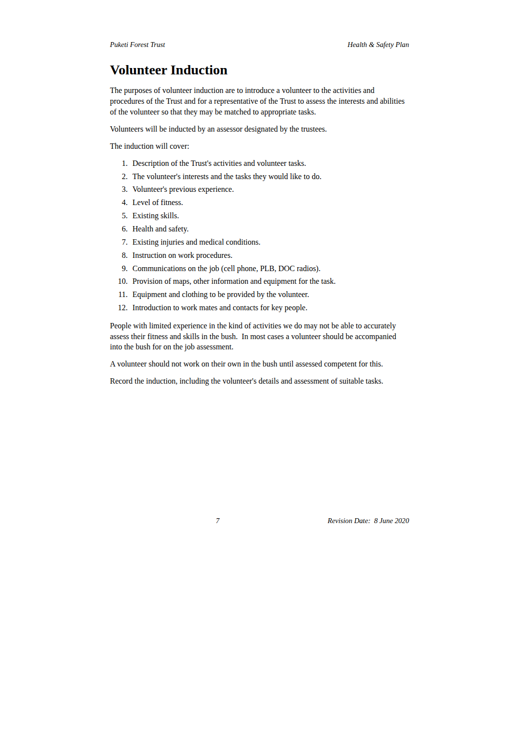Puketi Forest Trust Health & Safety Plan
Volunteer Induction
The purposes of volunteer induction are to introduce a volunteer to the activities and procedures of the Trust and for a representative of the Trust to assess the interests and abilities of the volunteer so that they may be matched to appropriate tasks.
Volunteers will be inducted by an assessor designated by the trustees.
The induction will cover:
Description of the Trust's activities and volunteer tasks.
The volunteer's interests and the tasks they would like to do.
Volunteer's previous experience.
Level of fitness.
Existing skills.
Health and safety.
Existing injuries and medical conditions.
Instruction on work procedures.
Communications on the job (cell phone, PLB, DOC radios).
Provision of maps, other information and equipment for the task.
Equipment and clothing to be provided by the volunteer.
Introduction to work mates and contacts for key people.
People with limited experience in the kind of activities we do may not be able to accurately assess their fitness and skills in the bush. In most cases a volunteer should be accompanied into the bush for on the job assessment.
A volunteer should not work on their own in the bush until assessed competent for this.
Record the induction, including the volunteer's details and assessment of suitable tasks.
7 Revision Date: 8 June 2020